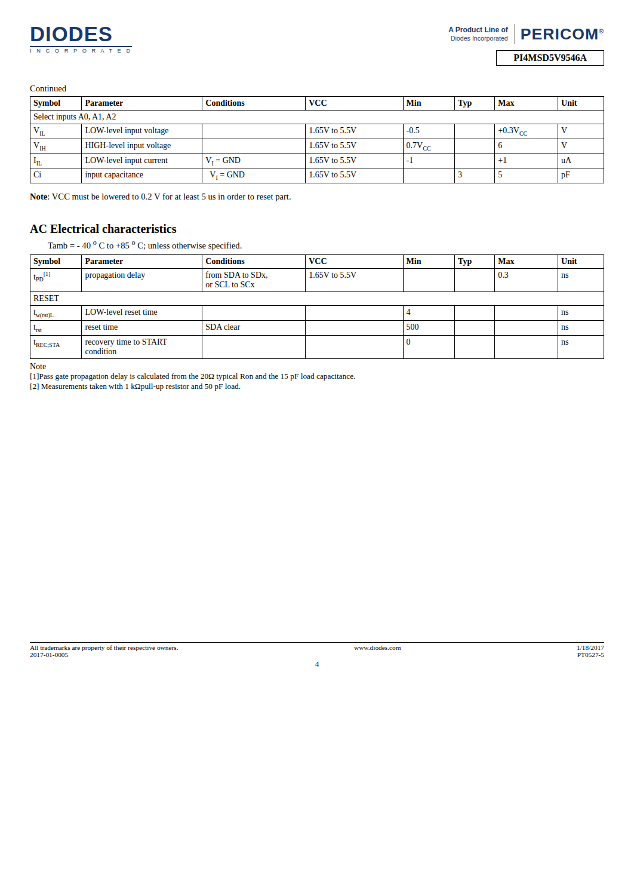DIODES
I N C O R P O R A T E D
A Product Line of
Diodes Incorporated
PERICOM®
PI4MSD5V9546A
Continued
| Symbol | Parameter | Conditions | VCC | Min | Typ | Max | Unit |
| --- | --- | --- | --- | --- | --- | --- | --- |
| Select inputs A0, A1, A2 |
| V IL | LOW-level input voltage | | 1.65V to 5.5V | -0.5 | | +0.3V CC | V |
| V IH | HIGH-level input voltage | | 1.65V to 5.5V | 0.7V CC | | 6 | V |
| I IL | LOW-level input current | V I = GND | 1.65V to 5.5V | -1 | | +1 | uA |
| Ci | input capacitance | V I = GND | 1.65V to 5.5V | | 3 | 5 | pF |
Note: VCC must be lowered to 0.2 V for at least 5 us in order to reset part.
AC Electrical characteristics
Tamb = - 40 o C to +85 o C; unless otherwise specified.
| Symbol | Parameter | Conditions | VCC | Min | Typ | Max | Unit |
| --- | --- | --- | --- | --- | --- | --- | --- |
| t PD [1] | propagation delay | from SDA to SDx, or SCL to SCx | 1.65V to 5.5V | | | 0.3 | ns |
| RESET |
| t w(rst)L | LOW-level reset time | | | 4 | | | ns |
| t rst | reset time | SDA clear | | 500 | | | ns |
| t REC;STA | recovery time to START condition | | | 0 | | | ns |
Note
[1]Pass gate propagation delay is calculated from the 20Ω typical Ron and the 15 pF load capacitance.
[2] Measurements taken with 1 kΩpull-up resistor and 50 pF load.
All trademarks are property of their respective owners.
2017-01-0005
www.diodes.com
1/18/2017
PT0527-5
4